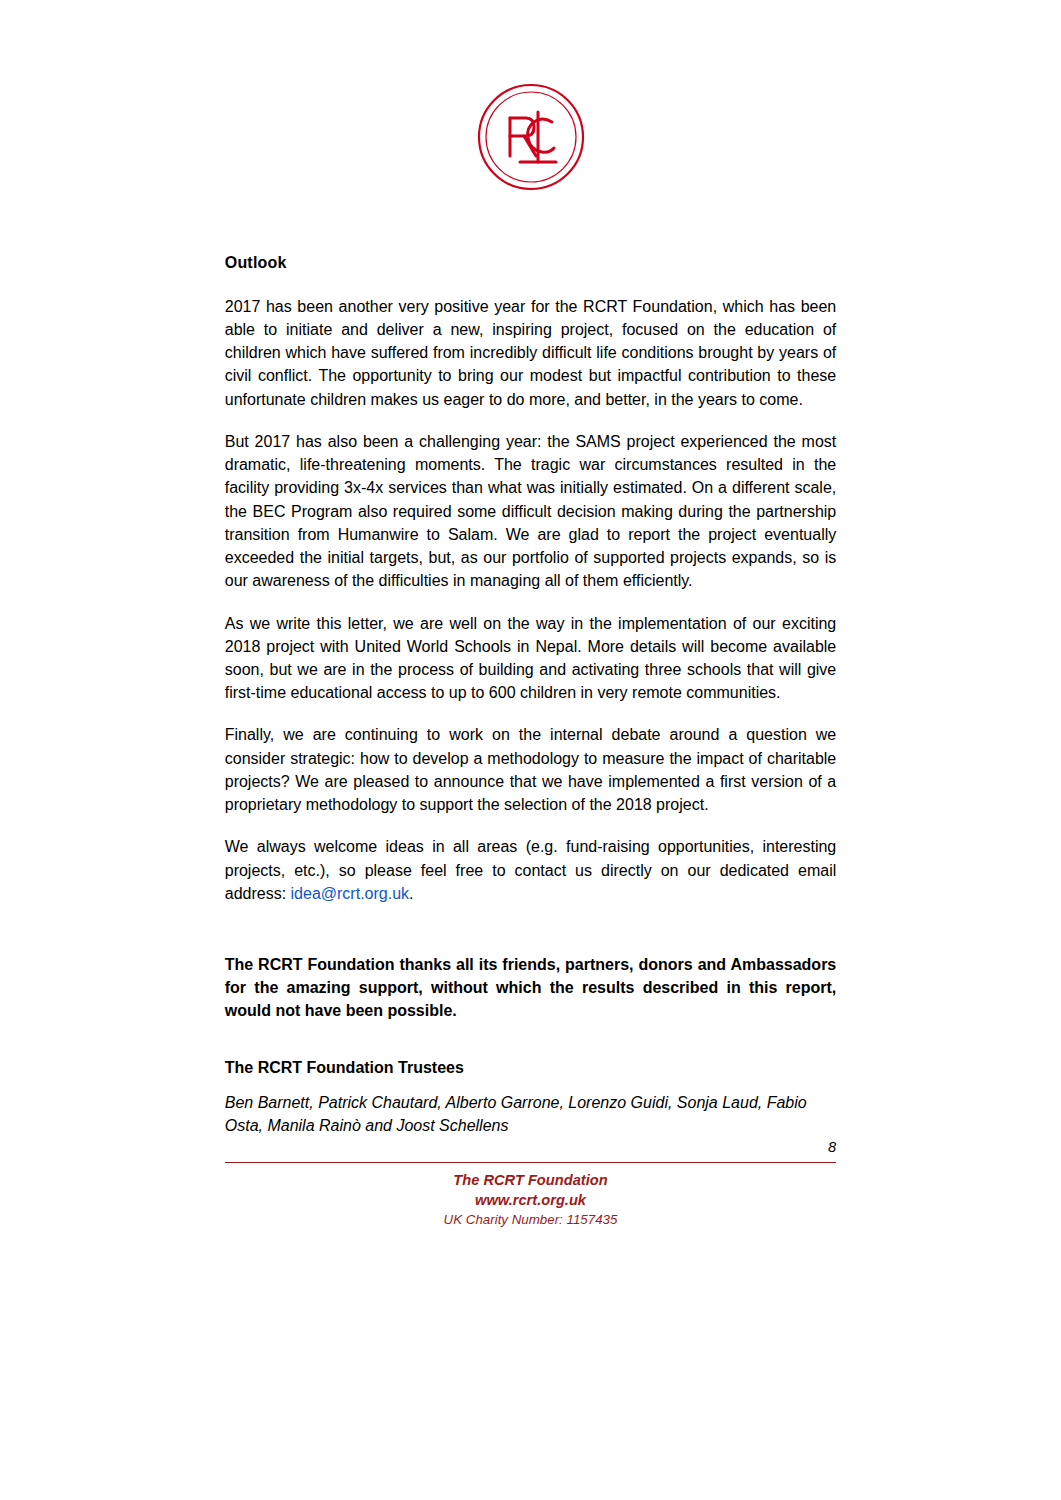Outlook
2017 has been another very positive year for the RCRT Foundation, which has been able to initiate and deliver a new, inspiring project, focused on the education of children which have suffered from incredibly difficult life conditions brought by years of civil conflict. The opportunity to bring our modest but impactful contribution to these unfortunate children makes us eager to do more, and better, in the years to come.
But 2017 has also been a challenging year: the SAMS project experienced the most dramatic, life-threatening moments. The tragic war circumstances resulted in the facility providing 3x-4x services than what was initially estimated. On a different scale, the BEC Program also required some difficult decision making during the partnership transition from Humanwire to Salam. We are glad to report the project eventually exceeded the initial targets, but, as our portfolio of supported projects expands, so is our awareness of the difficulties in managing all of them efficiently.
As we write this letter, we are well on the way in the implementation of our exciting 2018 project with United World Schools in Nepal. More details will become available soon, but we are in the process of building and activating three schools that will give first-time educational access to up to 600 children in very remote communities.
Finally, we are continuing to work on the internal debate around a question we consider strategic: how to develop a methodology to measure the impact of charitable projects? We are pleased to announce that we have implemented a first version of a proprietary methodology to support the selection of the 2018 project.
We always welcome ideas in all areas (e.g. fund-raising opportunities, interesting projects, etc.), so please feel free to contact us directly on our dedicated email address: idea@rcrt.org.uk.
The RCRT Foundation thanks all its friends, partners, donors and Ambassadors for the amazing support, without which the results described in this report, would not have been possible.
The RCRT Foundation Trustees
Ben Barnett, Patrick Chautard, Alberto Garrone, Lorenzo Guidi, Sonja Laud, Fabio Osta, Manila Rainò and Joost Schellens
8
The RCRT Foundation
www.rcrt.org.uk
UK Charity Number: 1157435